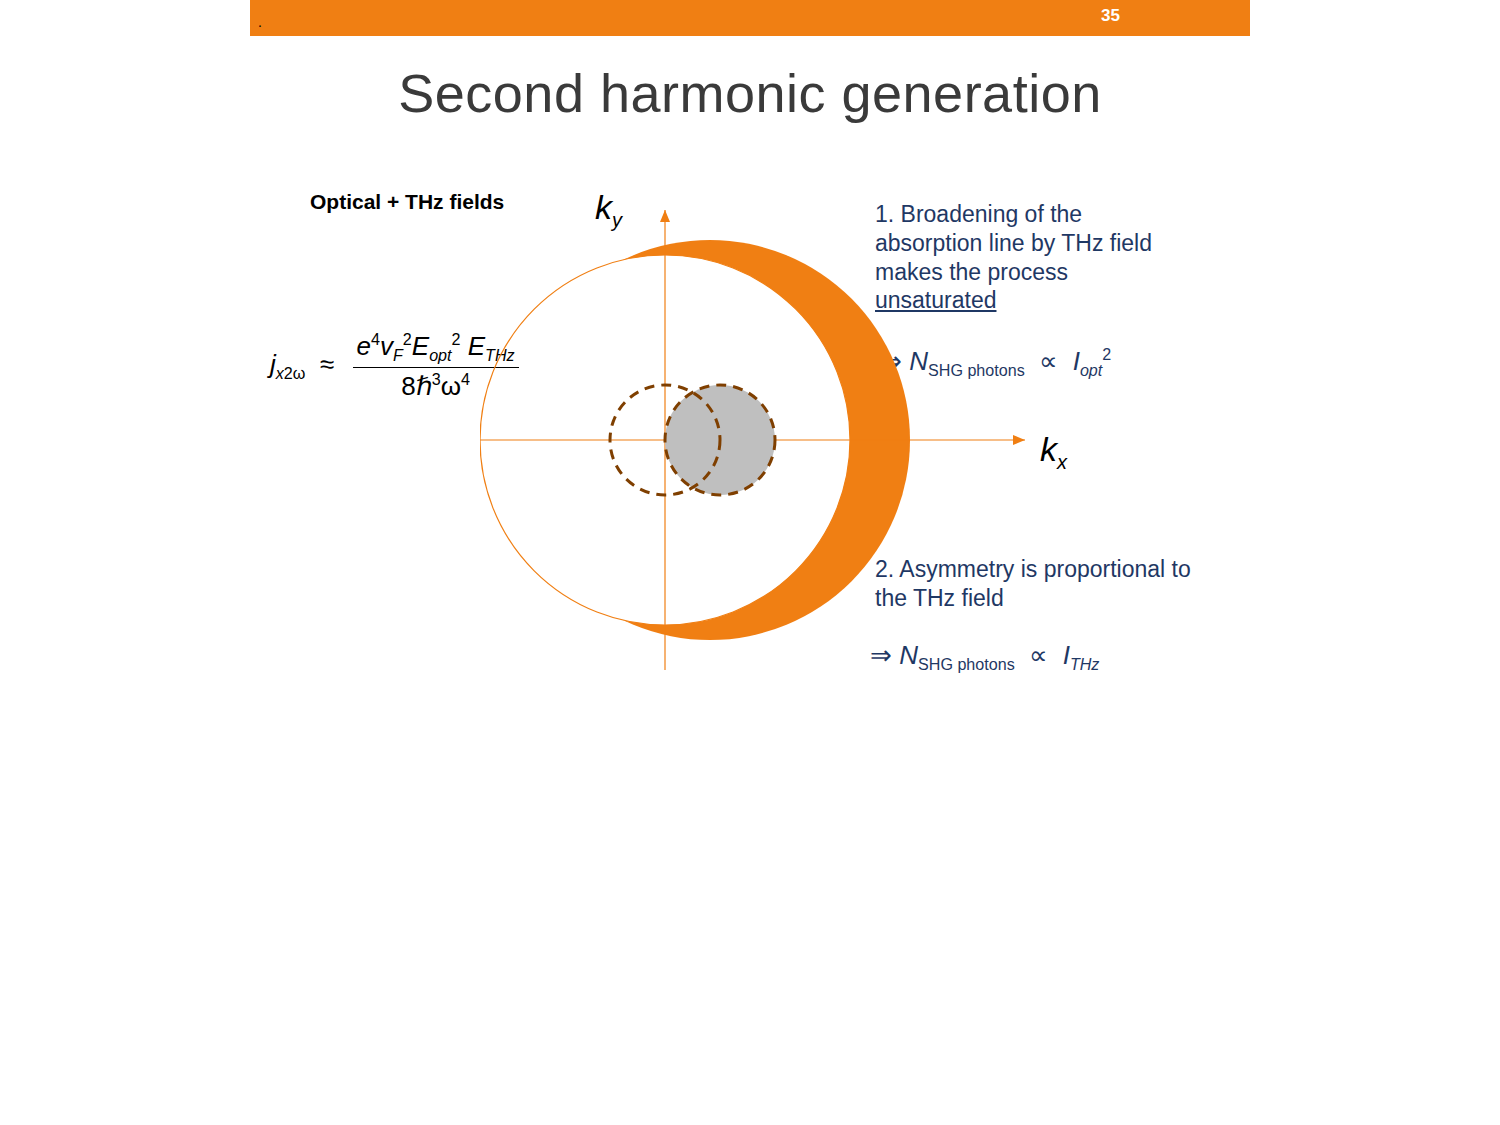35
.
Second harmonic generation
Optical + THz fields
ky
kx
1. Broadening of the absorption line by THz field makes the process unsaturated
2. Asymmetry is proportional to the THz field
jx2ω ≈ e4vF2Eopt2 ETHz 8ℏ3ω4
⇒ NSHG photons ∝ Iopt2
⇒ NSHG photons ∝ ITHz